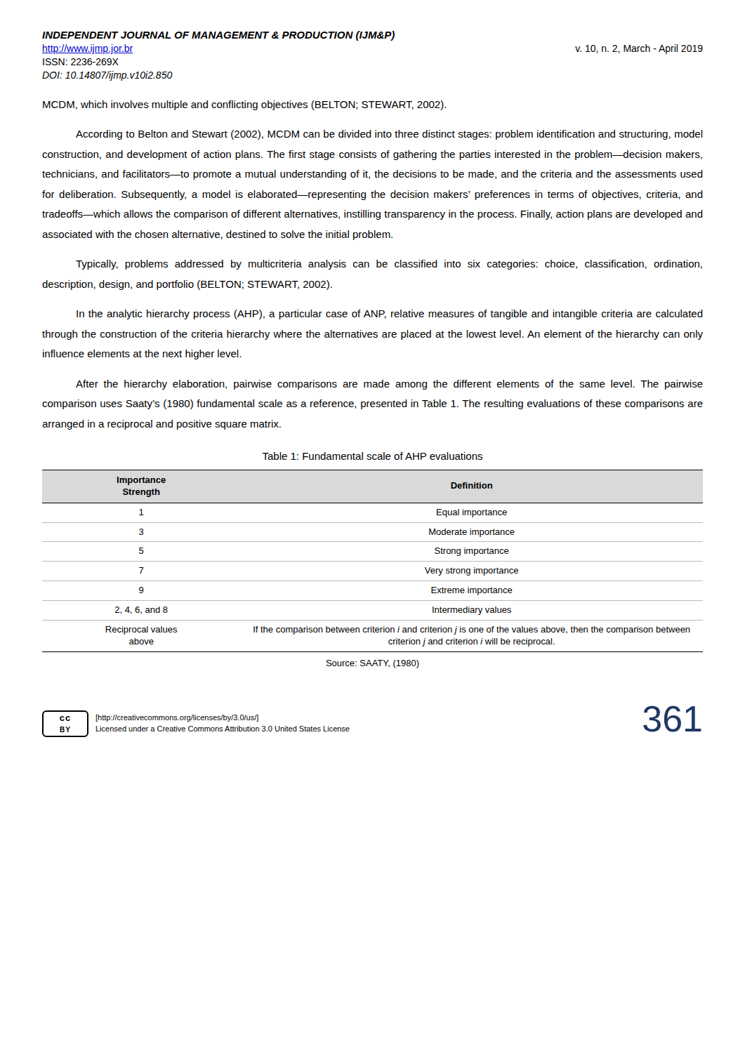INDEPENDENT JOURNAL OF MANAGEMENT & PRODUCTION (IJM&P)
http://www.ijmp.jor.br v. 10, n. 2, March - April 2019
ISSN: 2236-269X
DOI: 10.14807/ijmp.v10i2.850
MCDM, which involves multiple and conflicting objectives (BELTON; STEWART, 2002).
According to Belton and Stewart (2002), MCDM can be divided into three distinct stages: problem identification and structuring, model construction, and development of action plans. The first stage consists of gathering the parties interested in the problem—decision makers, technicians, and facilitators—to promote a mutual understanding of it, the decisions to be made, and the criteria and the assessments used for deliberation. Subsequently, a model is elaborated—representing the decision makers’ preferences in terms of objectives, criteria, and tradeoffs—which allows the comparison of different alternatives, instilling transparency in the process. Finally, action plans are developed and associated with the chosen alternative, destined to solve the initial problem.
Typically, problems addressed by multicriteria analysis can be classified into six categories: choice, classification, ordination, description, design, and portfolio (BELTON; STEWART, 2002).
In the analytic hierarchy process (AHP), a particular case of ANP, relative measures of tangible and intangible criteria are calculated through the construction of the criteria hierarchy where the alternatives are placed at the lowest level. An element of the hierarchy can only influence elements at the next higher level.
After the hierarchy elaboration, pairwise comparisons are made among the different elements of the same level. The pairwise comparison uses Saaty’s (1980) fundamental scale as a reference, presented in Table 1. The resulting evaluations of these comparisons are arranged in a reciprocal and positive square matrix.
Table 1: Fundamental scale of AHP evaluations
| Importance Strength | Definition |
| --- | --- |
| 1 | Equal importance |
| 3 | Moderate importance |
| 5 | Strong importance |
| 7 | Very strong importance |
| 9 | Extreme importance |
| 2, 4, 6, and 8 | Intermediary values |
| Reciprocal values above | If the comparison between criterion i and criterion j is one of the values above, then the comparison between criterion j and criterion i will be reciprocal. |
Source: SAATY, (1980)
cc BY
[http://creativecommons.org/licenses/by/3.0/us/]
Licensed under a Creative Commons Attribution 3.0 United States License
361